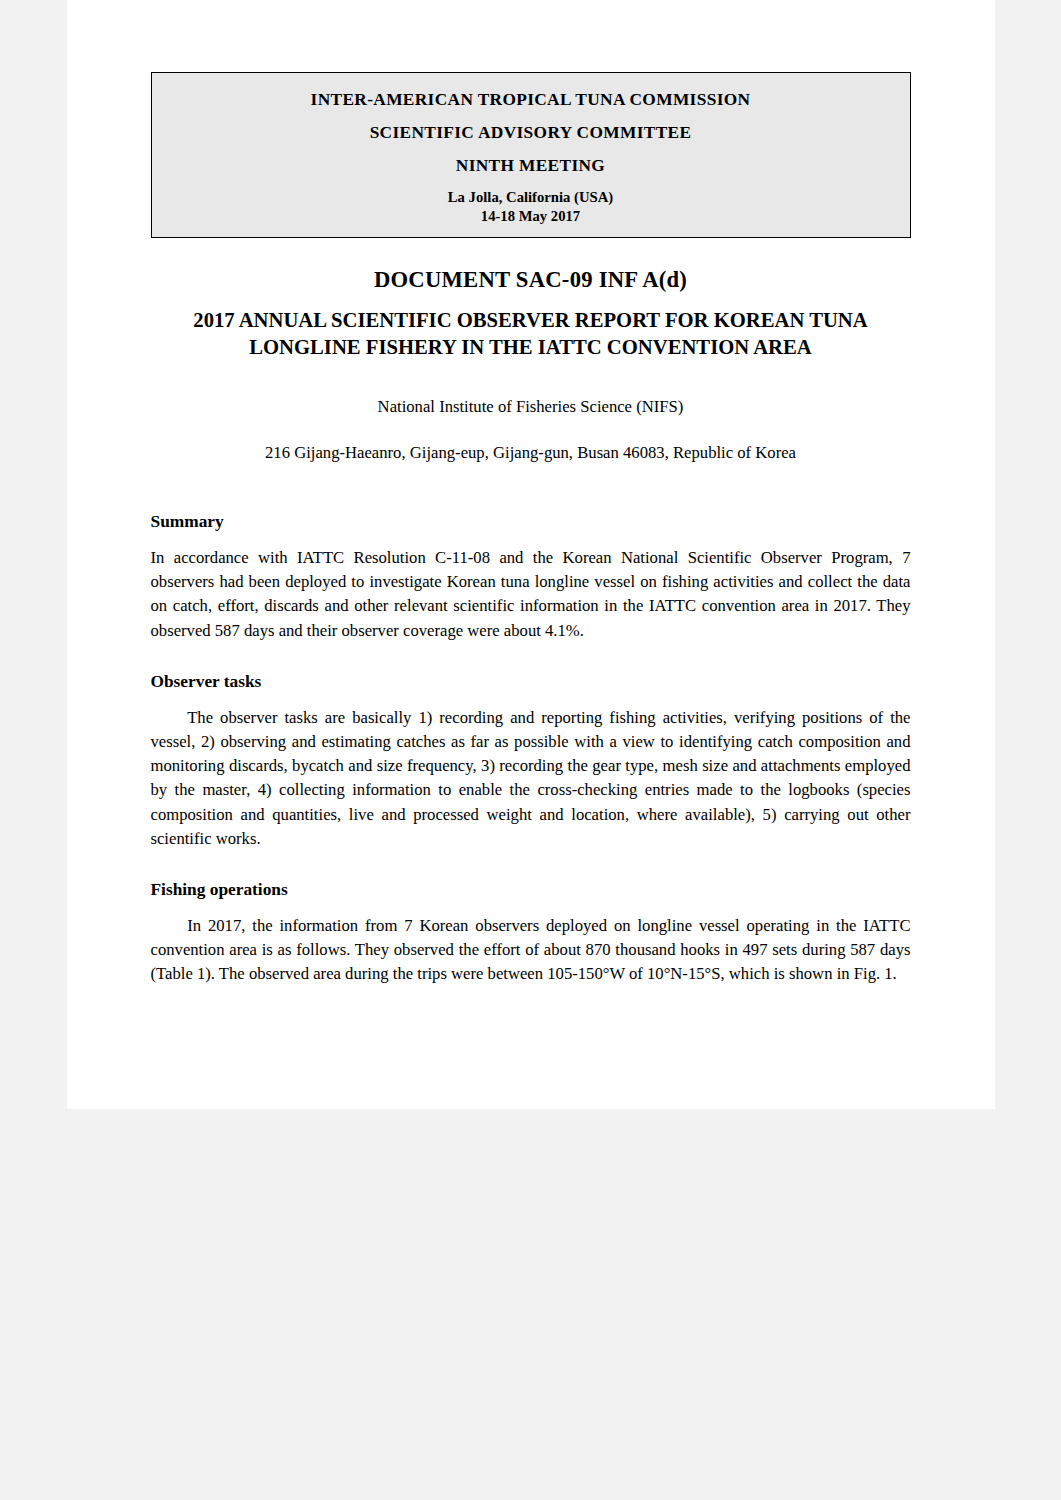INTER-AMERICAN TROPICAL TUNA COMMISSION
SCIENTIFIC ADVISORY COMMITTEE
NINTH MEETING
La Jolla, California (USA)
14-18 May 2017
DOCUMENT SAC-09 INF A(d)
2017 Annual Scientific Observer Report for Korean Tuna Longline Fishery in the IATTC Convention Area
National Institute of Fisheries Science (NIFS)
216 Gijang-Haeanro, Gijang-eup, Gijang-gun, Busan 46083, Republic of Korea
Summary
In accordance with IATTC Resolution C-11-08 and the Korean National Scientific Observer Program, 7 observers had been deployed to investigate Korean tuna longline vessel on fishing activities and collect the data on catch, effort, discards and other relevant scientific information in the IATTC convention area in 2017. They observed 587 days and their observer coverage were about 4.1%.
Observer tasks
The observer tasks are basically 1) recording and reporting fishing activities, verifying positions of the vessel, 2) observing and estimating catches as far as possible with a view to identifying catch composition and monitoring discards, bycatch and size frequency, 3) recording the gear type, mesh size and attachments employed by the master, 4) collecting information to enable the cross-checking entries made to the logbooks (species composition and quantities, live and processed weight and location, where available), 5) carrying out other scientific works.
Fishing operations
In 2017, the information from 7 Korean observers deployed on longline vessel operating in the IATTC convention area is as follows. They observed the effort of about 870 thousand hooks in 497 sets during 587 days (Table 1). The observed area during the trips were between 105-150°W of 10°N-15°S, which is shown in Fig. 1.